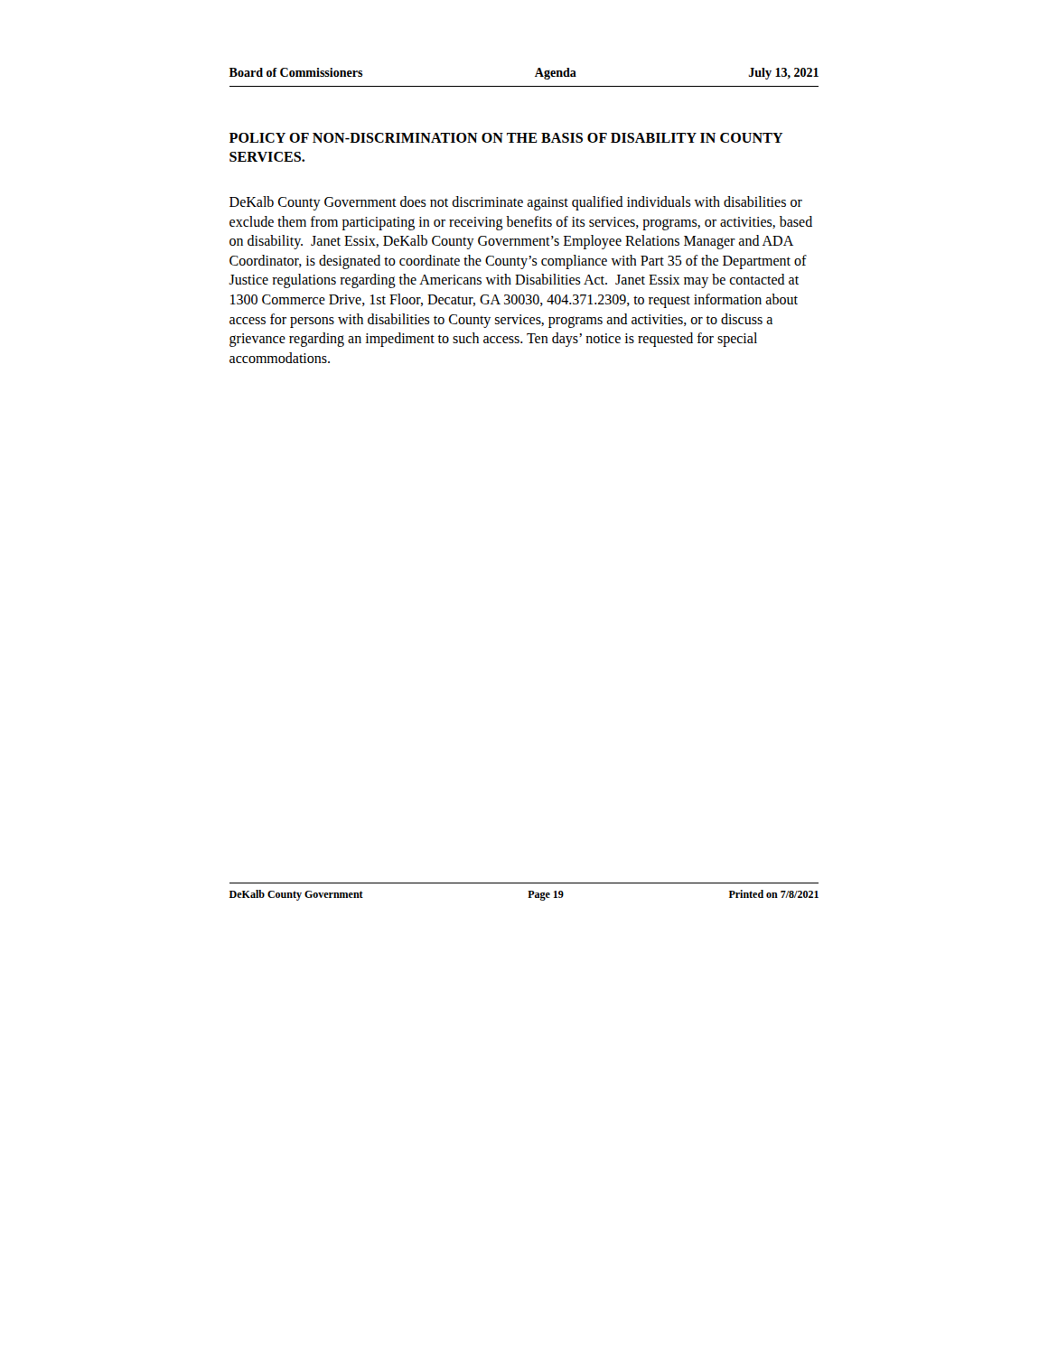Board of Commissioners
Agenda
July 13, 2021
POLICY OF NON-DISCRIMINATION ON THE BASIS OF DISABILITY IN COUNTY SERVICES.
DeKalb County Government does not discriminate against qualified individuals with disabilities or exclude them from participating in or receiving benefits of its services, programs, or activities, based on disability. Janet Essix, DeKalb County Government’s Employee Relations Manager and ADA Coordinator, is designated to coordinate the County’s compliance with Part 35 of the Department of Justice regulations regarding the Americans with Disabilities Act. Janet Essix may be contacted at 1300 Commerce Drive, 1st Floor, Decatur, GA 30030, 404.371.2309, to request information about access for persons with disabilities to County services, programs and activities, or to discuss a grievance regarding an impediment to such access. Ten days’ notice is requested for special accommodations.
DeKalb County Government
Page 19
Printed on 7/8/2021